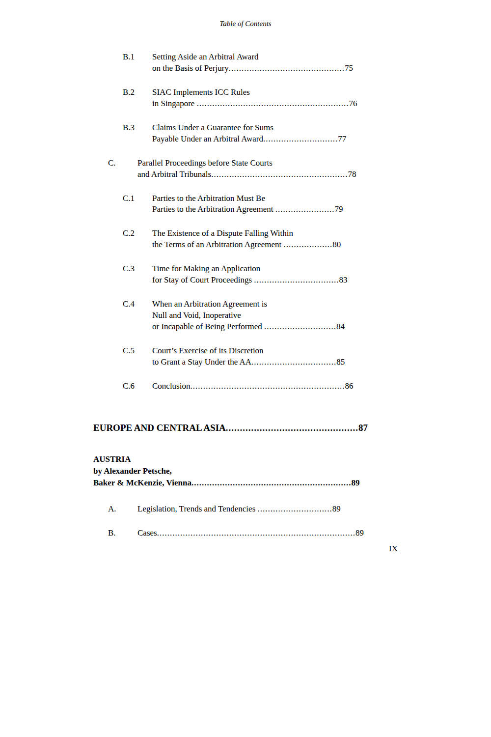Table of Contents
B.1
Setting Aside an Arbitral Award
on the Basis of Perjury............................................. 75
B.2
SIAC Implements ICC Rules
in Singapore ........................................................... 76
B.3
Claims Under a Guarantee for Sums
Payable Under an Arbitral Award............................. 77
C.
Parallel Proceedings before State Courts
and Arbitral Tribunals..................................................... 78
C.1
Parties to the Arbitration Must Be
Parties to the Arbitration Agreement ....................... 79
C.2
The Existence of a Dispute Falling Within
the Terms of an Arbitration Agreement ................... 80
C.3
Time for Making an Application
for Stay of Court Proceedings ................................. 83
C.4
When an Arbitration Agreement is
Null and Void, Inoperative
or Incapable of Being Performed ............................ 84
C.5
Court’s Exercise of its Discretion
to Grant a Stay Under the AA................................. 85
C.6
Conclusion............................................................ 86
EUROPE AND CENTRAL ASIA............................................... 87
AUSTRIA
by Alexander Petsche,
Baker & McKenzie, Vienna.............................................................. 89
A.
Legislation, Trends and Tendencies ............................. 89
B.
Cases............................................................................. 89
IX